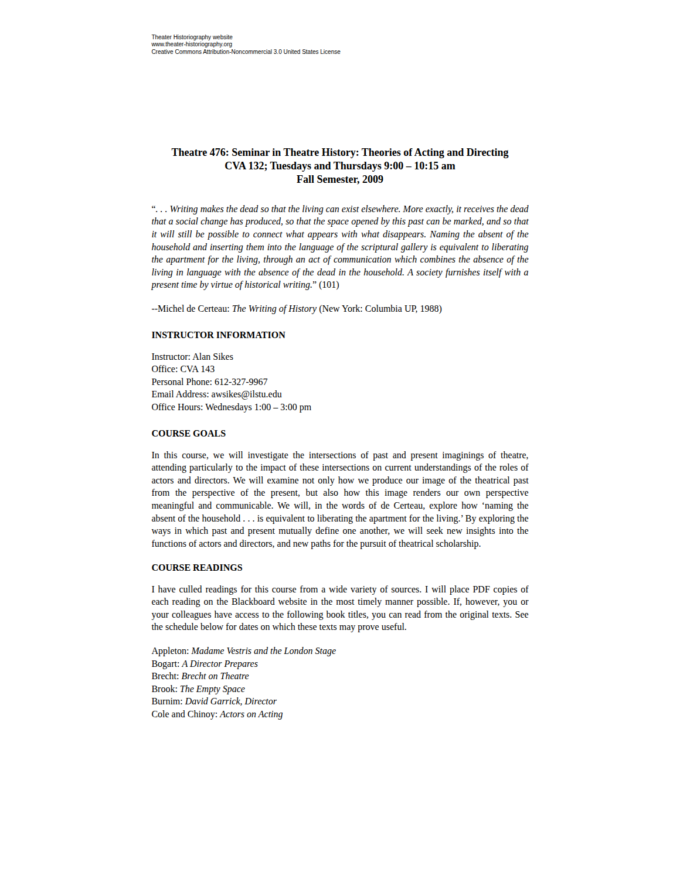Theater Historiography website
www.theater-historiography.org
Creative Commons Attribution-Noncommercial 3.0 United States License
Theatre 476: Seminar in Theatre History: Theories of Acting and Directing CVA 132; Tuesdays and Thursdays 9:00 – 10:15 am Fall Semester, 2009
“. . . Writing makes the dead so that the living can exist elsewhere. More exactly, it receives the dead that a social change has produced, so that the space opened by this past can be marked, and so that it will still be possible to connect what appears with what disappears. Naming the absent of the household and inserting them into the language of the scriptural gallery is equivalent to liberating the apartment for the living, through an act of communication which combines the absence of the living in language with the absence of the dead in the household. A society furnishes itself with a present time by virtue of historical writing.” (101)
--Michel de Certeau: The Writing of History (New York: Columbia UP, 1988)
Instructor Information
Instructor: Alan Sikes
Office: CVA 143
Personal Phone: 612-327-9967
Email Address: awsikes@ilstu.edu
Office Hours: Wednesdays 1:00 – 3:00 pm
Course Goals
In this course, we will investigate the intersections of past and present imaginings of theatre, attending particularly to the impact of these intersections on current understandings of the roles of actors and directors. We will examine not only how we produce our image of the theatrical past from the perspective of the present, but also how this image renders our own perspective meaningful and communicable. We will, in the words of de Certeau, explore how ‘naming the absent of the household . . . is equivalent to liberating the apartment for the living.’ By exploring the ways in which past and present mutually define one another, we will seek new insights into the functions of actors and directors, and new paths for the pursuit of theatrical scholarship.
Course Readings
I have culled readings for this course from a wide variety of sources. I will place PDF copies of each reading on the Blackboard website in the most timely manner possible. If, however, you or your colleagues have access to the following book titles, you can read from the original texts. See the schedule below for dates on which these texts may prove useful.
Appleton: Madame Vestris and the London Stage
Bogart: A Director Prepares
Brecht: Brecht on Theatre
Brook: The Empty Space
Burnim: David Garrick, Director
Cole and Chinoy: Actors on Acting